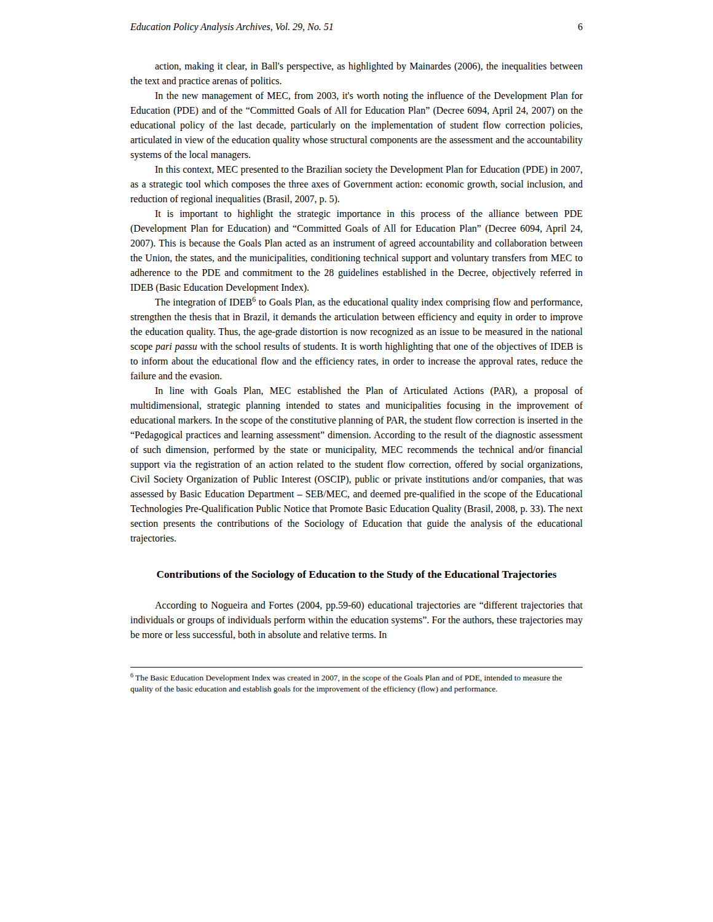Education Policy Analysis Archives, Vol. 29, No. 51 6
action, making it clear, in Ball's perspective, as highlighted by Mainardes (2006), the inequalities between the text and practice arenas of politics.
In the new management of MEC, from 2003, it's worth noting the influence of the Development Plan for Education (PDE) and of the “Committed Goals of All for Education Plan” (Decree 6094, April 24, 2007) on the educational policy of the last decade, particularly on the implementation of student flow correction policies, articulated in view of the education quality whose structural components are the assessment and the accountability systems of the local managers.
In this context, MEC presented to the Brazilian society the Development Plan for Education (PDE) in 2007, as a strategic tool which composes the three axes of Government action: economic growth, social inclusion, and reduction of regional inequalities (Brasil, 2007, p. 5).
It is important to highlight the strategic importance in this process of the alliance between PDE (Development Plan for Education) and “Committed Goals of All for Education Plan” (Decree 6094, April 24, 2007). This is because the Goals Plan acted as an instrument of agreed accountability and collaboration between the Union, the states, and the municipalities, conditioning technical support and voluntary transfers from MEC to adherence to the PDE and commitment to the 28 guidelines established in the Decree, objectively referred in IDEB (Basic Education Development Index).
The integration of IDEB6 to Goals Plan, as the educational quality index comprising flow and performance, strengthen the thesis that in Brazil, it demands the articulation between efficiency and equity in order to improve the education quality. Thus, the age-grade distortion is now recognized as an issue to be measured in the national scope pari passu with the school results of students. It is worth highlighting that one of the objectives of IDEB is to inform about the educational flow and the efficiency rates, in order to increase the approval rates, reduce the failure and the evasion.
In line with Goals Plan, MEC established the Plan of Articulated Actions (PAR), a proposal of multidimensional, strategic planning intended to states and municipalities focusing in the improvement of educational markers. In the scope of the constitutive planning of PAR, the student flow correction is inserted in the “Pedagogical practices and learning assessment” dimension. According to the result of the diagnostic assessment of such dimension, performed by the state or municipality, MEC recommends the technical and/or financial support via the registration of an action related to the student flow correction, offered by social organizations, Civil Society Organization of Public Interest (OSCIP), public or private institutions and/or companies, that was assessed by Basic Education Department – SEB/MEC, and deemed pre-qualified in the scope of the Educational Technologies Pre-Qualification Public Notice that Promote Basic Education Quality (Brasil, 2008, p. 33). The next section presents the contributions of the Sociology of Education that guide the analysis of the educational trajectories.
Contributions of the Sociology of Education to the Study of the Educational Trajectories
According to Nogueira and Fortes (2004, pp.59-60) educational trajectories are “different trajectories that individuals or groups of individuals perform within the education systems”. For the authors, these trajectories may be more or less successful, both in absolute and relative terms. In
6 The Basic Education Development Index was created in 2007, in the scope of the Goals Plan and of PDE, intended to measure the quality of the basic education and establish goals for the improvement of the efficiency (flow) and performance.